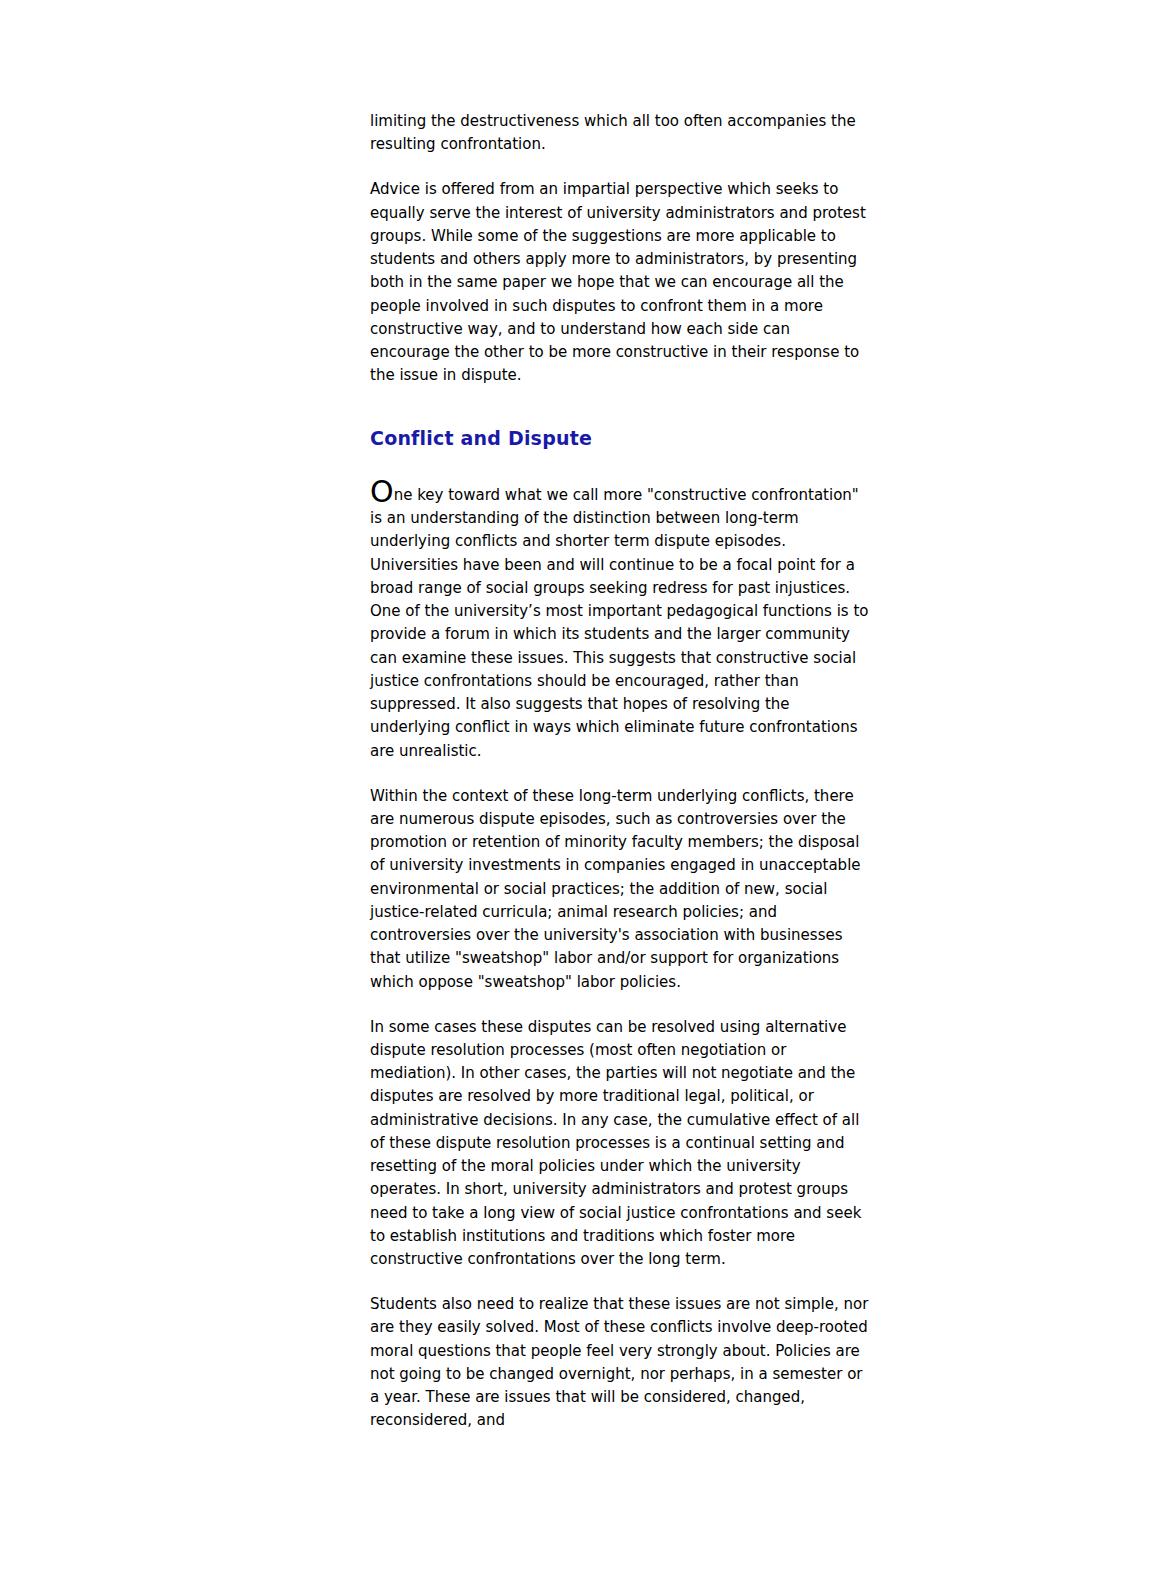limiting the destructiveness which all too often accompanies the resulting confrontation.
Advice is offered from an impartial perspective which seeks to equally serve the interest of university administrators and protest groups. While some of the suggestions are more applicable to students and others apply more to administrators, by presenting both in the same paper we hope that we can encourage all the people involved in such disputes to confront them in a more constructive way, and to understand how each side can encourage the other to be more constructive in their response to the issue in dispute.
Conflict and Dispute
One key toward what we call more "constructive confrontation" is an understanding of the distinction between long-term underlying conflicts and shorter term dispute episodes. Universities have been and will continue to be a focal point for a broad range of social groups seeking redress for past injustices. One of the university’s most important pedagogical functions is to provide a forum in which its students and the larger community can examine these issues. This suggests that constructive social justice confrontations should be encouraged, rather than suppressed. It also suggests that hopes of resolving the underlying conflict in ways which eliminate future confrontations are unrealistic.
Within the context of these long-term underlying conflicts, there are numerous dispute episodes, such as controversies over the promotion or retention of minority faculty members; the disposal of university investments in companies engaged in unacceptable environmental or social practices; the addition of new, social justice-related curricula; animal research policies; and controversies over the university's association with businesses that utilize "sweatshop" labor and/or support for organizations which oppose "sweatshop" labor policies.
In some cases these disputes can be resolved using alternative dispute resolution processes (most often negotiation or mediation). In other cases, the parties will not negotiate and the disputes are resolved by more traditional legal, political, or administrative decisions. In any case, the cumulative effect of all of these dispute resolution processes is a continual setting and resetting of the moral policies under which the university operates. In short, university administrators and protest groups need to take a long view of social justice confrontations and seek to establish institutions and traditions which foster more constructive confrontations over the long term.
Students also need to realize that these issues are not simple, nor are they easily solved. Most of these conflicts involve deep-rooted moral questions that people feel very strongly about. Policies are not going to be changed overnight, nor perhaps, in a semester or a year. These are issues that will be considered, changed, reconsidered, and